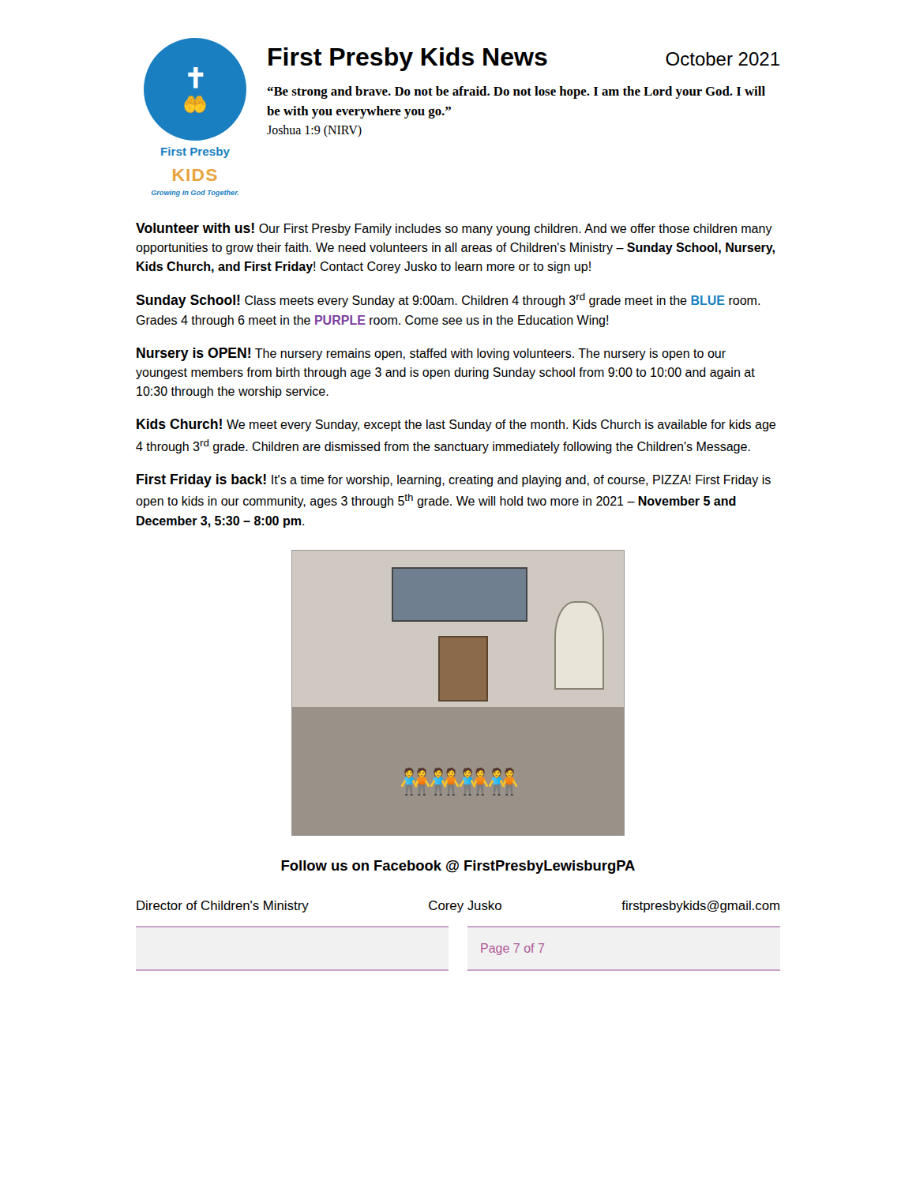✝ 🤲
First Presby
KIDS
Growing In God Together.
First Presby Kids News
October 2021
“Be strong and brave. Do not be afraid. Do not lose hope. I am the Lord your God. I will be with you everywhere you go.” Joshua 1:9 (NIRV)
Volunteer with us! Our First Presby Family includes so many young children. And we offer those children many opportunities to grow their faith. We need volunteers in all areas of Children's Ministry – Sunday School, Nursery, Kids Church, and First Friday! Contact Corey Jusko to learn more or to sign up!
Sunday School! Class meets every Sunday at 9:00am. Children 4 through 3rd grade meet in the BLUE room. Grades 4 through 6 meet in the PURPLE room. Come see us in the Education Wing!
Nursery is OPEN! The nursery remains open, staffed with loving volunteers. The nursery is open to our youngest members from birth through age 3 and is open during Sunday school from 9:00 to 10:00 and again at 10:30 through the worship service.
Kids Church! We meet every Sunday, except the last Sunday of the month. Kids Church is available for kids age 4 through 3rd grade. Children are dismissed from the sanctuary immediately following the Children's Message.
First Friday is back! It's a time for worship, learning, creating and playing and, of course, PIZZA! First Friday is open to kids in our community, ages 3 through 5th grade. We will hold two more in 2021 – November 5 and December 3, 5:30 – 8:00 pm.
🧑‍🤝‍🧑🧑‍🤝‍🧑🧑‍🤝‍🧑🧑‍🤝‍🧑
Follow us on Facebook @ FirstPresbyLewisburgPA
Director of Children's Ministry Corey Jusko firstpresbykids@gmail.com
Page 7 of 7